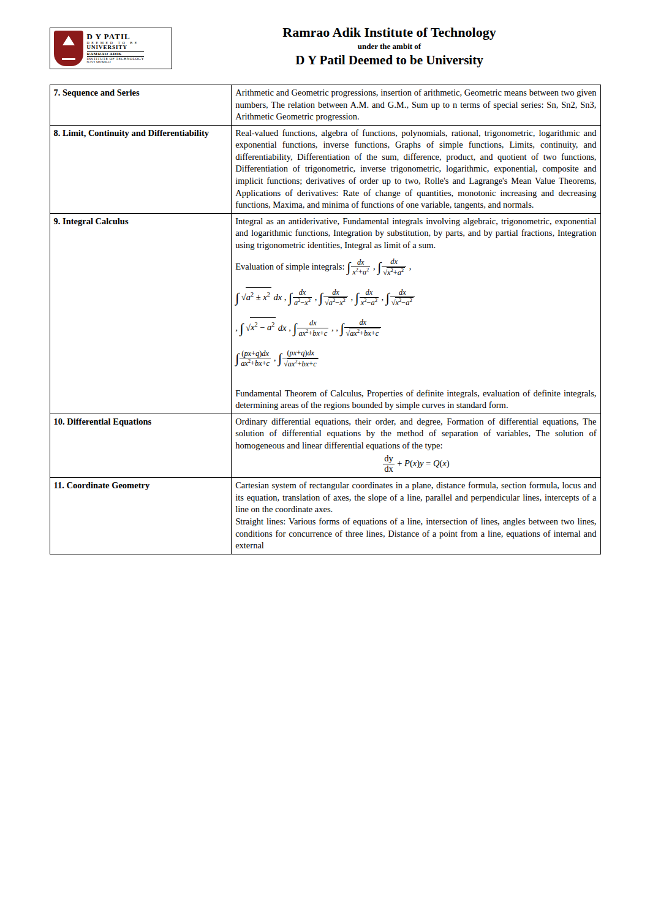D Y PATIL
D E E M E D T O B E
UNIVERSITY
RAMRAO ADIK
INSTITUTE OF TECHNOLOGY
NAVI MUMBAI
Ramrao Adik Institute of Technology
under the ambit of
D Y Patil Deemed to be University
| 7. Sequence and Series | Arithmetic and Geometric progressions, insertion of arithmetic, Geometric means between two given numbers, The relation between A.M. and G.M., Sum up to n terms of special series: Sn, Sn2, Sn3, Arithmetic Geometric progression. |
| 8. Limit, Continuity and Differentiability | Real-valued functions, algebra of functions, polynomials, rational, trigonometric, logarithmic and exponential functions, inverse functions, Graphs of simple functions, Limits, continuity, and differentiability, Differentiation of the sum, difference, product, and quotient of two functions, Differentiation of trigonometric, inverse trigonometric, logarithmic, exponential, composite and implicit functions; derivatives of order up to two, Rolle's and Lagrange's Mean Value Theorems, Applications of derivatives: Rate of change of quantities, monotonic increasing and decreasing functions, Maxima, and minima of functions of one variable, tangents, and normals. |
| 9. Integral Calculus | Integral as an antiderivative, Fundamental integrals involving algebraic, trigonometric, exponential and logarithmic functions, Integration by substitution, by parts, and by partial fractions, Integration using trigonometric identities, Integral as limit of a sum. Evaluation of simple integrals: ∫ dx x 2 + a 2 , ∫ dx √ x 2 + a 2 , ∫ √ a 2 ± x 2 dx , ∫ dx a 2 − x 2 , ∫ dx √ a 2 − x 2 , ∫ dx x 2 − a 2 , ∫ dx √ x 2 − a 2 , ∫ √ x 2 − a 2 dx , ∫ dx ax 2 + bx + c , , ∫ dx √ ax 2 + bx + c ∫ ( px + q ) dx ax 2 + bx + c , ∫ ( px + q ) dx √ ax 2 + bx + c Fundamental Theorem of Calculus, Properties of definite integrals, evaluation of definite integrals, determining areas of the regions bounded by simple curves in standard form. |
| 10. Differential Equations | Ordinary differential equations, their order, and degree, Formation of differential equations, The solution of differential equations by the method of separation of variables, The solution of homogeneous and linear differential equations of the type: dy dx + P ( x ) y = Q ( x ) |
| 11. Coordinate Geometry | Cartesian system of rectangular coordinates in a plane, distance formula, section formula, locus and its equation, translation of axes, the slope of a line, parallel and perpendicular lines, intercepts of a line on the coordinate axes. Straight lines: Various forms of equations of a line, intersection of lines, angles between two lines, conditions for concurrence of three lines, Distance of a point from a line, equations of internal and external |